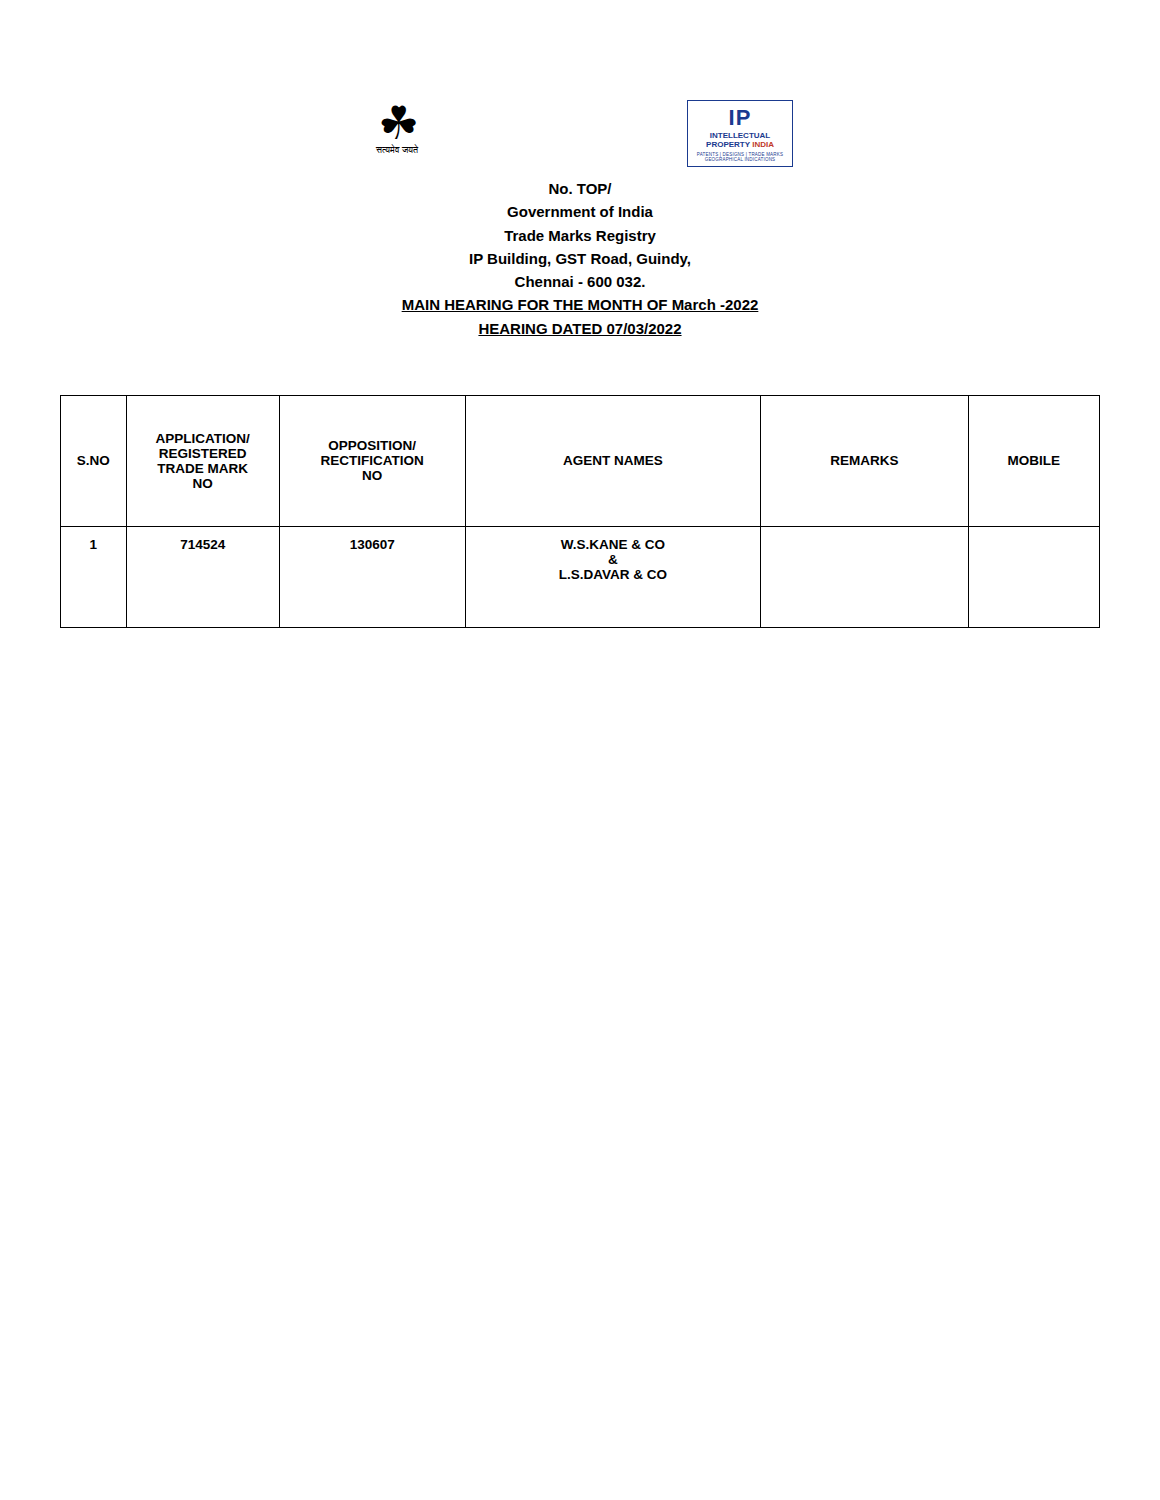☘
सत्यमेव जयते
IP INTELLECTUAL
PROPERTY INDIA PATENTS | DESIGNS | TRADE MARKS
GEOGRAPHICAL INDICATIONS
No. TOP/
Government of India
Trade Marks Registry
IP Building, GST Road, Guindy,
Chennai - 600 032.
MAIN HEARING FOR THE MONTH OF March -2022
HEARING DATED 07/03/2022
| S.NO | APPLICATION/ REGISTERED TRADE MARK NO | OPPOSITION/ RECTIFICATION NO | AGENT NAMES | REMARKS | MOBILE |
| --- | --- | --- | --- | --- | --- |
| 1 | 714524 | 130607 | W.S.KANE & CO & L.S.DAVAR & CO | | |